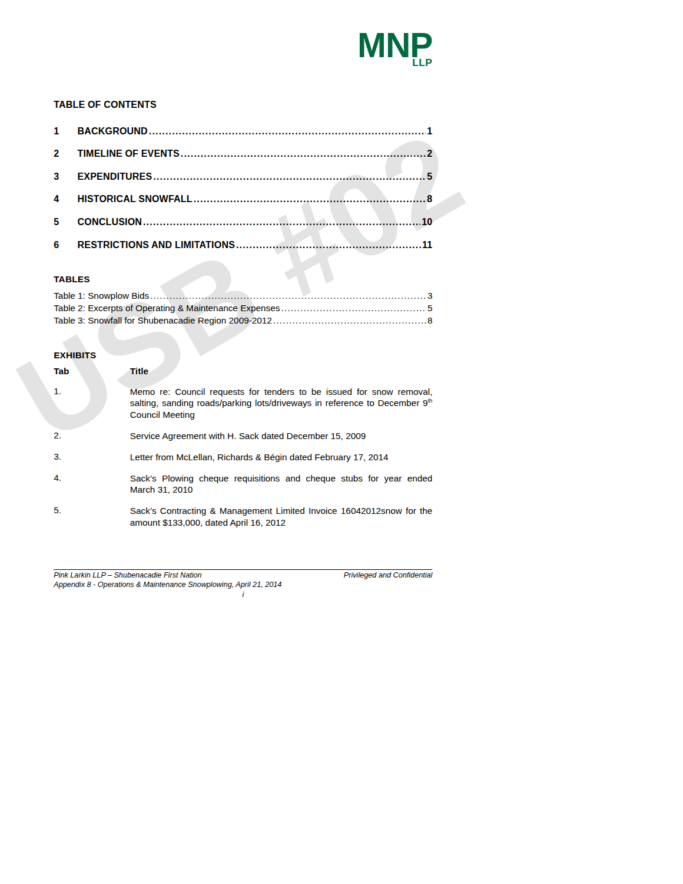USB #02
MNP
LLP
TABLE OF CONTENTS
1 BACKGROUND .................................................................................................. 1
2 TIMELINE OF EVENTS ....................................................................................... 2
3 EXPENDITURES .............................................................................................. 5
4 HISTORICAL SNOWFALL ................................................................................. 8
5 CONCLUSION .................................................................................................. 10
6 RESTRICTIONS AND LIMITATIONS ................................................................... 11
TABLES
Table 1: Snowplow Bids ................................................................................................. 3
Table 2: Excerpts of Operating & Maintenance Expenses ............................................... 5
Table 3: Snowfall for Shubenacadie Region 2009-2012 .................................................. 8
EXHIBITS
Tab Title
1. Memo re: Council requests for tenders to be issued for snow removal, salting, sanding roads/parking lots/driveways in reference to December 9th Council Meeting
2. Service Agreement with H. Sack dated December 15, 2009
3. Letter from McLellan, Richards & Bégin dated February 17, 2014
4. Sack’s Plowing cheque requisitions and cheque stubs for year ended March 31, 2010
5. Sack’s Contracting & Management Limited Invoice 16042012snow for the amount $133,000, dated April 16, 2012
Pink Larkin LLP – Shubenacadie First Nation
Appendix 8 - Operations & Maintenance Snowplowing, April 21, 2014
Privileged and Confidential
i